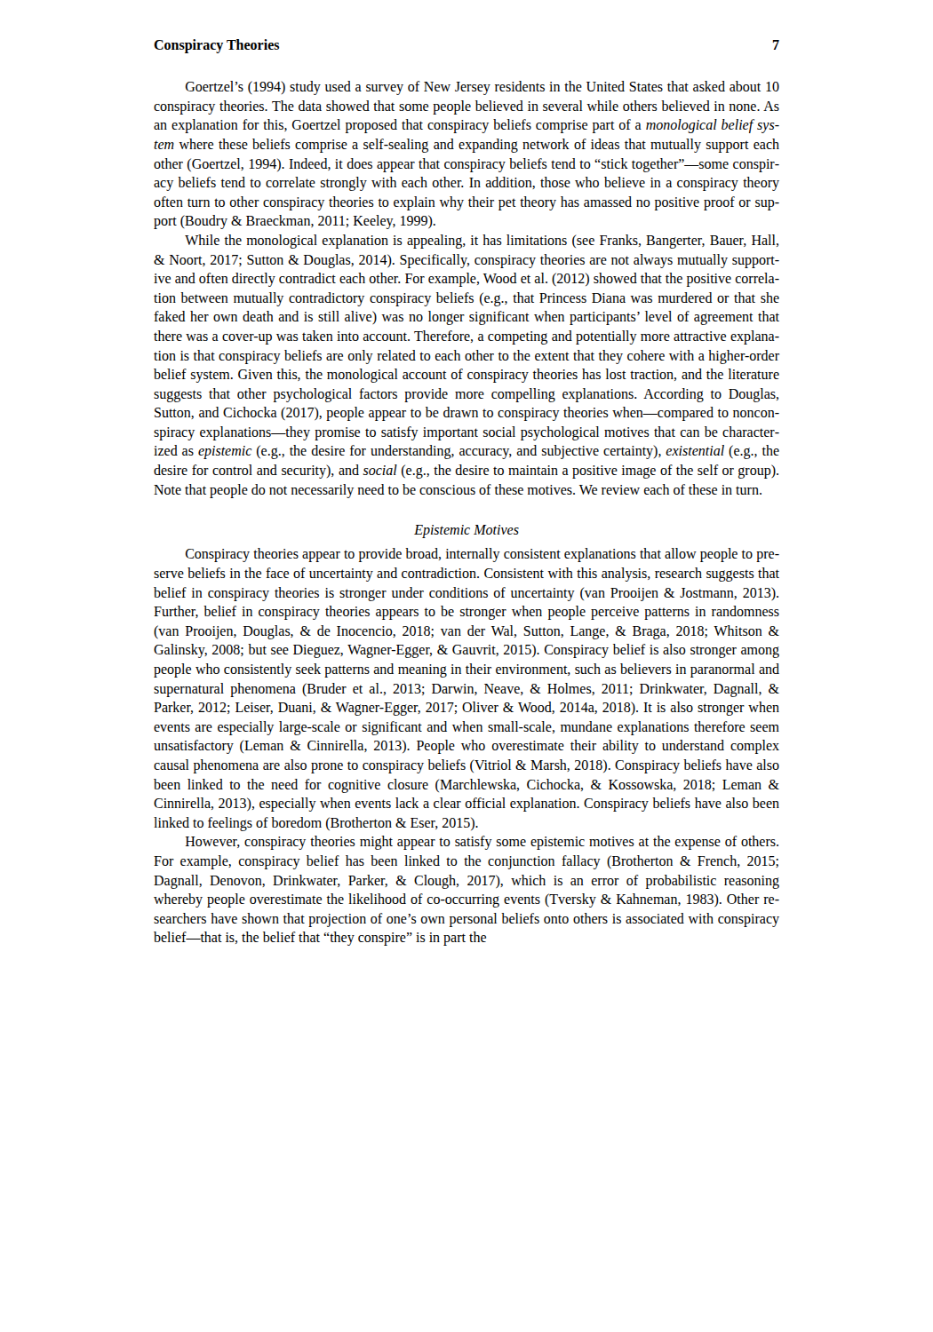Conspiracy Theories 7
Goertzel’s (1994) study used a survey of New Jersey residents in the United States that asked about 10 conspiracy theories. The data showed that some people believed in several while others believed in none. As an explanation for this, Goertzel proposed that conspiracy beliefs comprise part of a monological belief system where these beliefs comprise a self-sealing and expanding network of ideas that mutually support each other (Goertzel, 1994). Indeed, it does appear that conspiracy beliefs tend to “stick together”—some conspiracy beliefs tend to correlate strongly with each other. In addition, those who believe in a conspiracy theory often turn to other conspiracy theories to explain why their pet theory has amassed no positive proof or support (Boudry & Braeckman, 2011; Keeley, 1999).
While the monological explanation is appealing, it has limitations (see Franks, Bangerter, Bauer, Hall, & Noort, 2017; Sutton & Douglas, 2014). Specifically, conspiracy theories are not always mutually supportive and often directly contradict each other. For example, Wood et al. (2012) showed that the positive correlation between mutually contradictory conspiracy beliefs (e.g., that Princess Diana was murdered or that she faked her own death and is still alive) was no longer significant when participants’ level of agreement that there was a cover-up was taken into account. Therefore, a competing and potentially more attractive explanation is that conspiracy beliefs are only related to each other to the extent that they cohere with a higher-order belief system. Given this, the monological account of conspiracy theories has lost traction, and the literature suggests that other psychological factors provide more compelling explanations. According to Douglas, Sutton, and Cichocka (2017), people appear to be drawn to conspiracy theories when—compared to nonconspiracy explanations—they promise to satisfy important social psychological motives that can be characterized as epistemic (e.g., the desire for understanding, accuracy, and subjective certainty), existential (e.g., the desire for control and security), and social (e.g., the desire to maintain a positive image of the self or group). Note that people do not necessarily need to be conscious of these motives. We review each of these in turn.
Epistemic Motives
Conspiracy theories appear to provide broad, internally consistent explanations that allow people to preserve beliefs in the face of uncertainty and contradiction. Consistent with this analysis, research suggests that belief in conspiracy theories is stronger under conditions of uncertainty (van Prooijen & Jostmann, 2013). Further, belief in conspiracy theories appears to be stronger when people perceive patterns in randomness (van Prooijen, Douglas, & de Inocencio, 2018; van der Wal, Sutton, Lange, & Braga, 2018; Whitson & Galinsky, 2008; but see Dieguez, Wagner-Egger, & Gauvrit, 2015). Conspiracy belief is also stronger among people who consistently seek patterns and meaning in their environment, such as believers in paranormal and supernatural phenomena (Bruder et al., 2013; Darwin, Neave, & Holmes, 2011; Drinkwater, Dagnall, & Parker, 2012; Leiser, Duani, & Wagner-Egger, 2017; Oliver & Wood, 2014a, 2018). It is also stronger when events are especially large-scale or significant and when small-scale, mundane explanations therefore seem unsatisfactory (Leman & Cinnirella, 2013). People who overestimate their ability to understand complex causal phenomena are also prone to conspiracy beliefs (Vitriol & Marsh, 2018). Conspiracy beliefs have also been linked to the need for cognitive closure (Marchlewska, Cichocka, & Kossowska, 2018; Leman & Cinnirella, 2013), especially when events lack a clear official explanation. Conspiracy beliefs have also been linked to feelings of boredom (Brotherton & Eser, 2015).
However, conspiracy theories might appear to satisfy some epistemic motives at the expense of others. For example, conspiracy belief has been linked to the conjunction fallacy (Brotherton & French, 2015; Dagnall, Denovon, Drinkwater, Parker, & Clough, 2017), which is an error of probabilistic reasoning whereby people overestimate the likelihood of co-occurring events (Tversky & Kahneman, 1983). Other researchers have shown that projection of one’s own personal beliefs onto others is associated with conspiracy belief—that is, the belief that “they conspire” is in part the